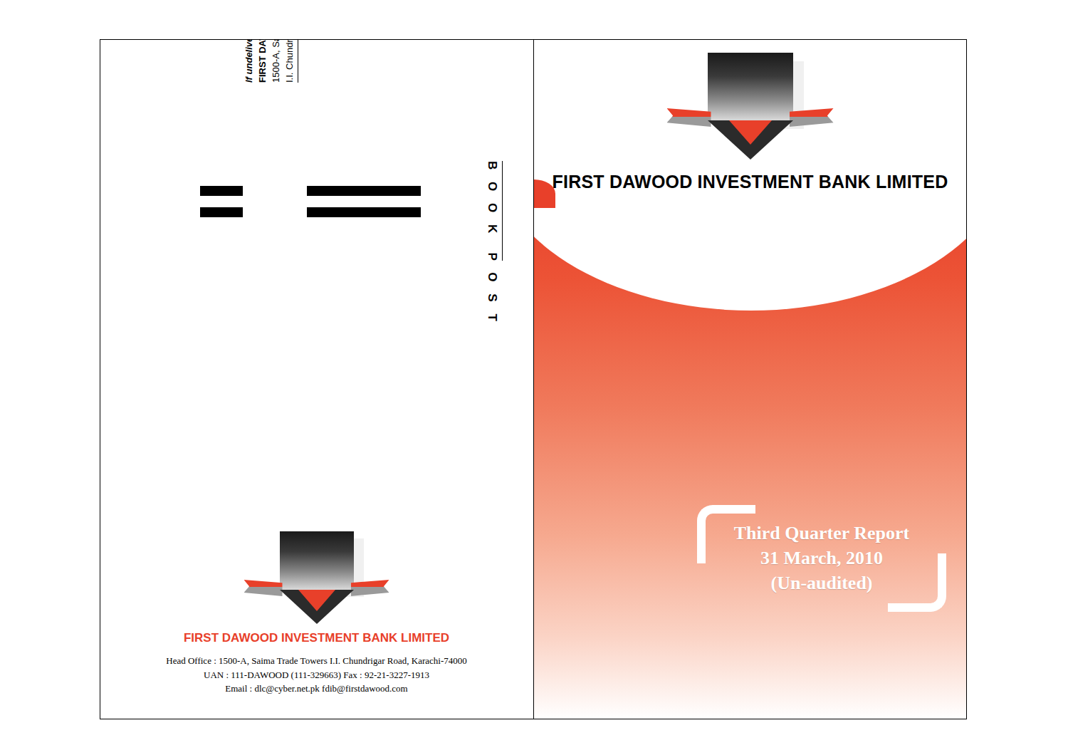If undelivered, Please return to:
FIRST DAWOOD INVESTMENT BANK LTD
1500-A, Saima Trade Towers
I.I. Chundrigar Road, Karachi 74000
B O O K P O S T
FIRST DAWOOD INVESTMENT BANK LIMITED
Head Office : 1500-A, Saima Trade Towers I.I. Chundrigar Road, Karachi-74000
UAN : 111-DAWOOD (111-329663) Fax : 92-21-3227-1913
Email : dlc@cyber.net.pk fdib@firstdawood.com
FIRST DAWOOD INVESTMENT BANK LIMITED
Third Quarter Report
31 March, 2010
(Un-audited)